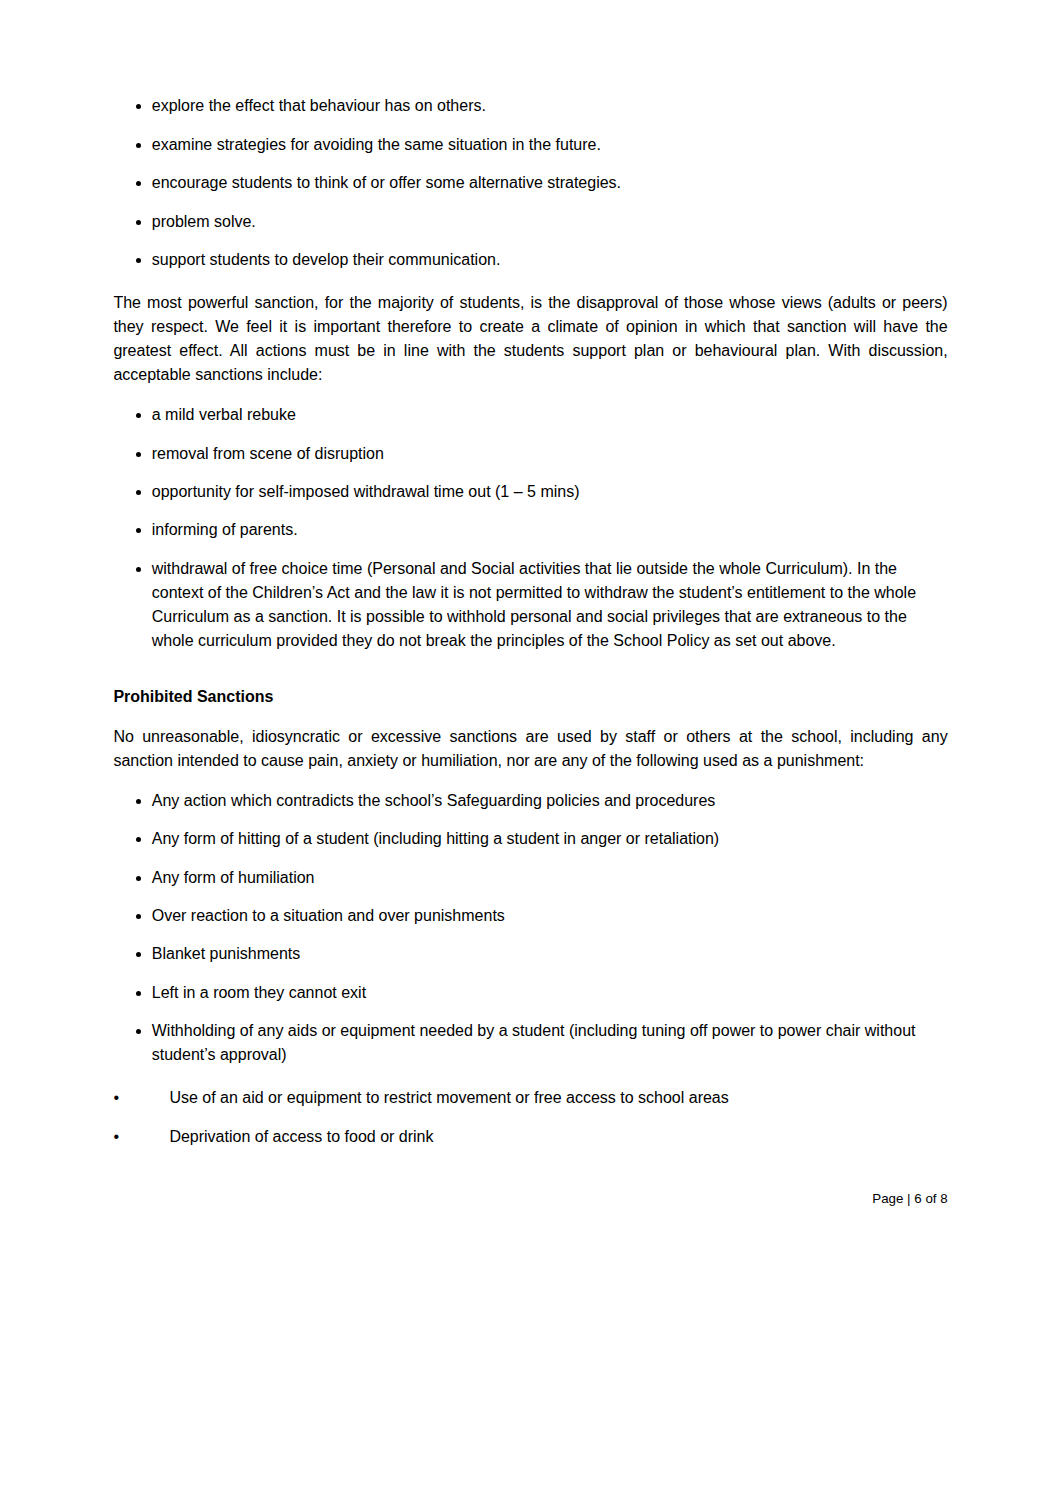explore the effect that behaviour has on others.
examine strategies for avoiding the same situation in the future.
encourage students to think of or offer some alternative strategies.
problem solve.
support students to develop their communication.
The most powerful sanction, for the majority of students, is the disapproval of those whose views (adults or peers) they respect. We feel it is important therefore to create a climate of opinion in which that sanction will have the greatest effect. All actions must be in line with the students support plan or behavioural plan. With discussion, acceptable sanctions include:
a mild verbal rebuke
removal from scene of disruption
opportunity for self-imposed withdrawal time out (1 – 5 mins)
informing of parents.
withdrawal of free choice time (Personal and Social activities that lie outside the whole Curriculum). In the context of the Children’s Act and the law it is not permitted to withdraw the student’s entitlement to the whole Curriculum as a sanction. It is possible to withhold personal and social privileges that are extraneous to the whole curriculum provided they do not break the principles of the School Policy as set out above.
Prohibited Sanctions
No unreasonable, idiosyncratic or excessive sanctions are used by staff or others at the school, including any sanction intended to cause pain, anxiety or humiliation, nor are any of the following used as a punishment:
Any action which contradicts the school’s Safeguarding policies and procedures
Any form of hitting of a student (including hitting a student in anger or retaliation)
Any form of humiliation
Over reaction to a situation and over punishments
Blanket punishments
Left in a room they cannot exit
Withholding of any aids or equipment needed by a student (including tuning off power to power chair without student’s approval)
Use of an aid or equipment to restrict movement or free access to school areas
Deprivation of access to food or drink
Page | 6 of 8